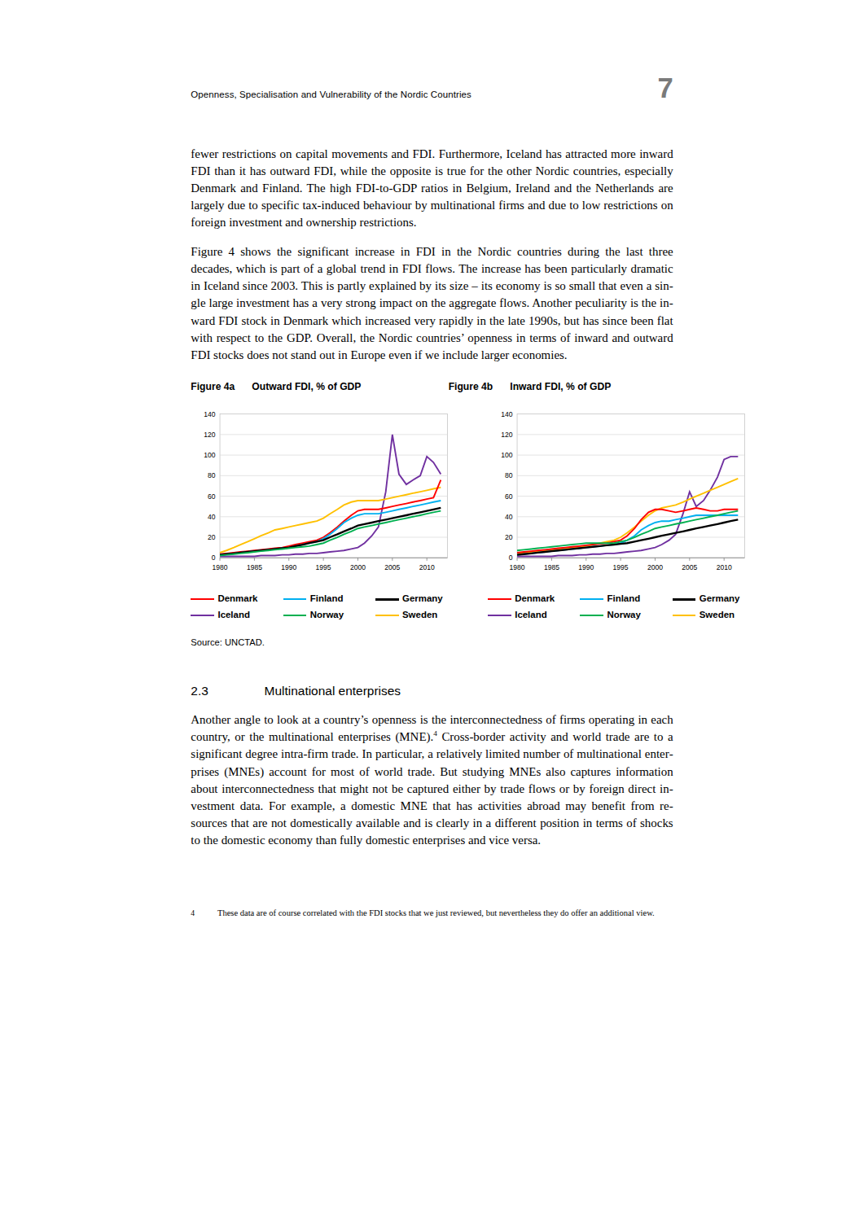Openness, Specialisation and Vulnerability of the Nordic Countries
7
fewer restrictions on capital movements and FDI. Furthermore, Iceland has attracted more inward FDI than it has outward FDI, while the opposite is true for the other Nordic countries, especially Denmark and Finland. The high FDI-to-GDP ratios in Belgium, Ireland and the Netherlands are largely due to specific tax-induced behaviour by multinational firms and due to low restrictions on foreign investment and ownership restrictions.
Figure 4 shows the significant increase in FDI in the Nordic countries during the last three decades, which is part of a global trend in FDI flows. The increase has been particularly dramatic in Iceland since 2003. This is partly explained by its size – its economy is so small that even a single large investment has a very strong impact on the aggregate flows. Another peculiarity is the inward FDI stock in Denmark which increased very rapidly in the late 1990s, but has since been flat with respect to the GDP. Overall, the Nordic countries’ openness in terms of inward and outward FDI stocks does not stand out in Europe even if we include larger economies.
Figure 4a Outward FDI, % of GDP
Figure 4b Inward FDI, % of GDP
140 120 100 80 60 40 20 0 1980 1985 1990 1995 2000 2005 2010
Denmark
Finland
Germany
Iceland
Norway
Sweden
140 120 100 80 60 40 20 0 1980 1985 1990 1995 2000 2005 2010
Denmark
Finland
Germany
Iceland
Norway
Sweden
Source: UNCTAD.
2.3 Multinational enterprises
Another angle to look at a country’s openness is the interconnectedness of firms operating in each country, or the multinational enterprises (MNE).4 Cross-border activity and world trade are to a significant degree intra-firm trade. In particular, a relatively limited number of multinational enterprises (MNEs) account for most of world trade. But studying MNEs also captures information about interconnectedness that might not be captured either by trade flows or by foreign direct investment data. For example, a domestic MNE that has activities abroad may benefit from resources that are not domestically available and is clearly in a different position in terms of shocks to the domestic economy than fully domestic enterprises and vice versa.
4
These data are of course correlated with the FDI stocks that we just reviewed, but nevertheless they do offer an additional view.